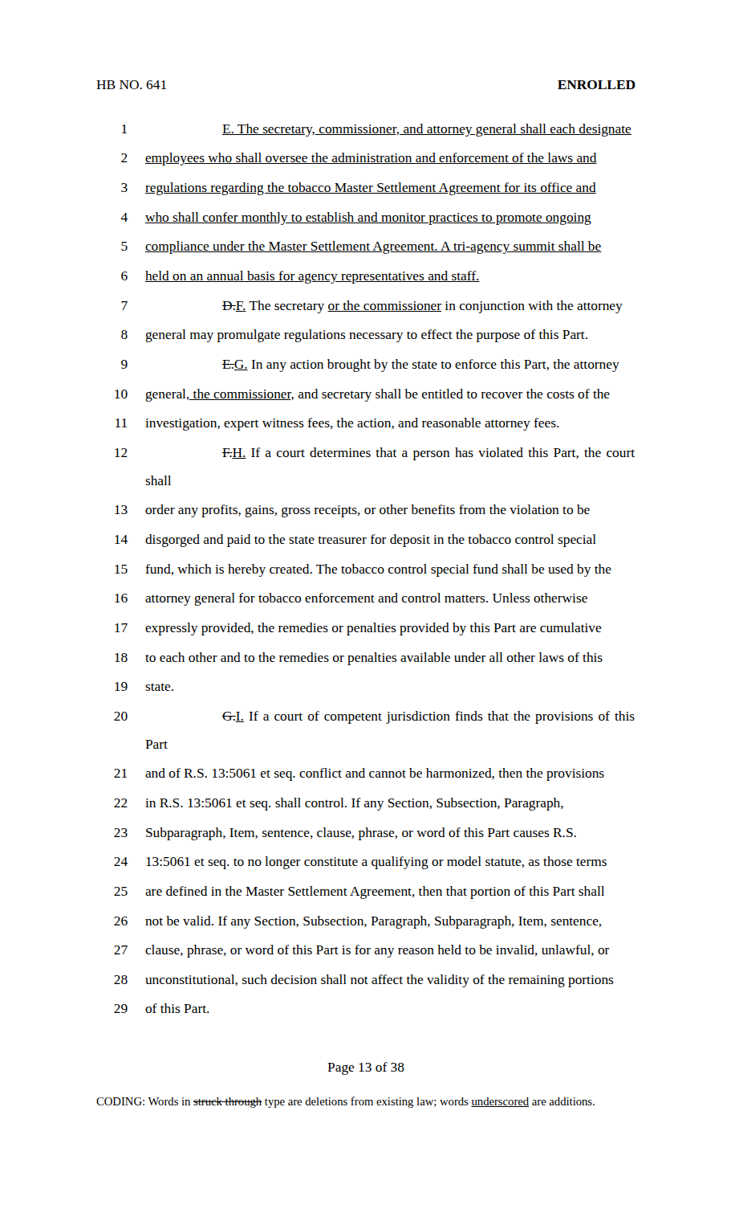HB NO. 641 ENROLLED
| 1 | E. The secretary, commissioner, and attorney general shall each designate |
| 2 | employees who shall oversee the administration and enforcement of the laws and |
| 3 | regulations regarding the tobacco Master Settlement Agreement for its office and |
| 4 | who shall confer monthly to establish and monitor practices to promote ongoing |
| 5 | compliance under the Master Settlement Agreement. A tri-agency summit shall be |
| 6 | held on an annual basis for agency representatives and staff. |
| 7 | D. F. The secretary or the commissioner in conjunction with the attorney |
| 8 | general may promulgate regulations necessary to effect the purpose of this Part. |
| 9 | E. G. In any action brought by the state to enforce this Part, the attorney |
| 10 | general , the commissioner, and secretary shall be entitled to recover the costs of the |
| 11 | investigation, expert witness fees, the action, and reasonable attorney fees. |
| 12 | F. H. If a court determines that a person has violated this Part, the court shall |
| 13 | order any profits, gains, gross receipts, or other benefits from the violation to be |
| 14 | disgorged and paid to the state treasurer for deposit in the tobacco control special |
| 15 | fund, which is hereby created. The tobacco control special fund shall be used by the |
| 16 | attorney general for tobacco enforcement and control matters. Unless otherwise |
| 17 | expressly provided, the remedies or penalties provided by this Part are cumulative |
| 18 | to each other and to the remedies or penalties available under all other laws of this |
| 19 | state. |
| 20 | G. I. If a court of competent jurisdiction finds that the provisions of this Part |
| 21 | and of R.S. 13:5061 et seq. conflict and cannot be harmonized, then the provisions |
| 22 | in R.S. 13:5061 et seq. shall control. If any Section, Subsection, Paragraph, |
| 23 | Subparagraph, Item, sentence, clause, phrase, or word of this Part causes R.S. |
| 24 | 13:5061 et seq. to no longer constitute a qualifying or model statute, as those terms |
| 25 | are defined in the Master Settlement Agreement, then that portion of this Part shall |
| 26 | not be valid. If any Section, Subsection, Paragraph, Subparagraph, Item, sentence, |
| 27 | clause, phrase, or word of this Part is for any reason held to be invalid, unlawful, or |
| 28 | unconstitutional, such decision shall not affect the validity of the remaining portions |
| 29 | of this Part. |
Page 13 of 38
CODING: Words in struck through type are deletions from existing law; words underscored are additions.